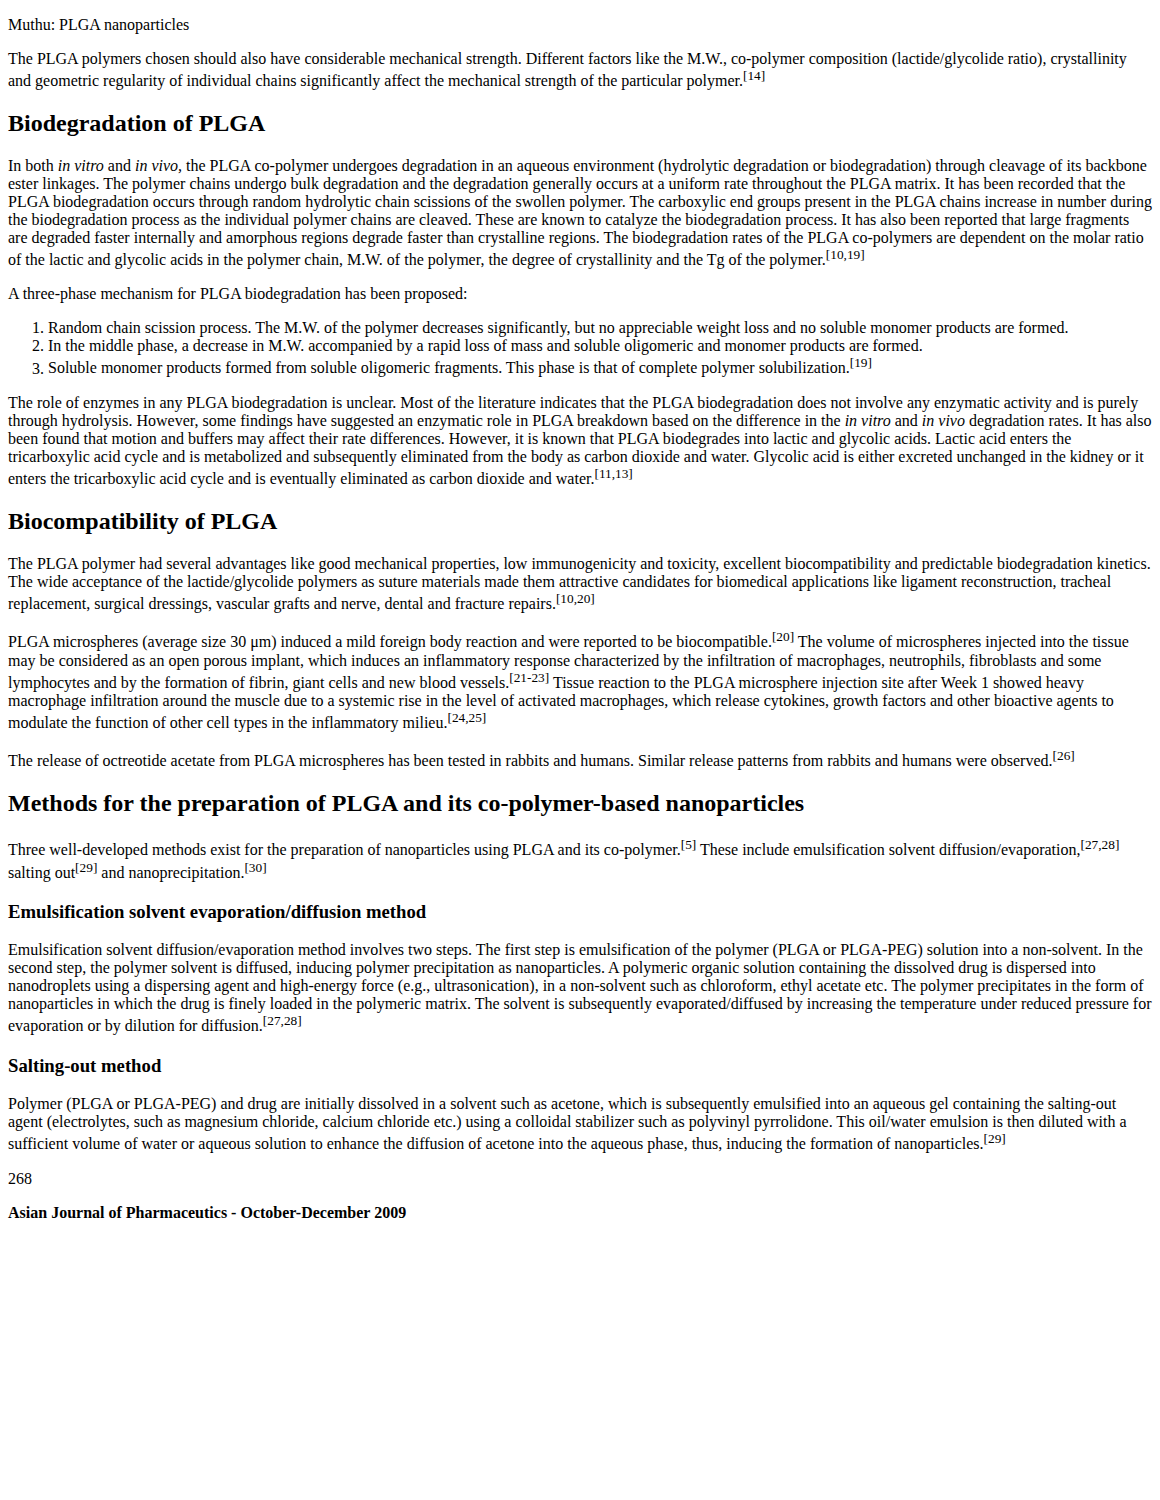Muthu: PLGA nanoparticles
The PLGA polymers chosen should also have considerable mechanical strength. Different factors like the M.W., co-polymer composition (lactide/glycolide ratio), crystallinity and geometric regularity of individual chains significantly affect the mechanical strength of the particular polymer.[14]
Biodegradation of PLGA
In both in vitro and in vivo, the PLGA co-polymer undergoes degradation in an aqueous environment (hydrolytic degradation or biodegradation) through cleavage of its backbone ester linkages. The polymer chains undergo bulk degradation and the degradation generally occurs at a uniform rate throughout the PLGA matrix. It has been recorded that the PLGA biodegradation occurs through random hydrolytic chain scissions of the swollen polymer. The carboxylic end groups present in the PLGA chains increase in number during the biodegradation process as the individual polymer chains are cleaved. These are known to catalyze the biodegradation process. It has also been reported that large fragments are degraded faster internally and amorphous regions degrade faster than crystalline regions. The biodegradation rates of the PLGA co-polymers are dependent on the molar ratio of the lactic and glycolic acids in the polymer chain, M.W. of the polymer, the degree of crystallinity and the Tg of the polymer.[10,19]
A three-phase mechanism for PLGA biodegradation has been proposed:
Random chain scission process. The M.W. of the polymer decreases significantly, but no appreciable weight loss and no soluble monomer products are formed.
In the middle phase, a decrease in M.W. accompanied by a rapid loss of mass and soluble oligomeric and monomer products are formed.
Soluble monomer products formed from soluble oligomeric fragments. This phase is that of complete polymer solubilization.[19]
The role of enzymes in any PLGA biodegradation is unclear. Most of the literature indicates that the PLGA biodegradation does not involve any enzymatic activity and is purely through hydrolysis. However, some findings have suggested an enzymatic role in PLGA breakdown based on the difference in the in vitro and in vivo degradation rates. It has also been found that motion and buffers may affect their rate differences. However, it is known that PLGA biodegrades into lactic and glycolic acids. Lactic acid enters the tricarboxylic acid cycle and is metabolized and subsequently eliminated from the body as carbon dioxide and water. Glycolic acid is either excreted unchanged in the kidney or it enters the tricarboxylic acid cycle and is eventually eliminated as carbon dioxide and water.[11,13]
Biocompatibility of PLGA
The PLGA polymer had several advantages like good mechanical properties, low immunogenicity and toxicity, excellent biocompatibility and predictable biodegradation kinetics. The wide acceptance of the lactide/glycolide polymers as suture materials made them attractive candidates for biomedical applications like ligament reconstruction, tracheal replacement, surgical dressings, vascular grafts and nerve, dental and fracture repairs.[10,20]
PLGA microspheres (average size 30 μm) induced a mild foreign body reaction and were reported to be biocompatible.[20] The volume of microspheres injected into the tissue may be considered as an open porous implant, which induces an inflammatory response characterized by the infiltration of macrophages, neutrophils, fibroblasts and some lymphocytes and by the formation of fibrin, giant cells and new blood vessels.[21-23] Tissue reaction to the PLGA microsphere injection site after Week 1 showed heavy macrophage infiltration around the muscle due to a systemic rise in the level of activated macrophages, which release cytokines, growth factors and other bioactive agents to modulate the function of other cell types in the inflammatory milieu.[24,25]
The release of octreotide acetate from PLGA microspheres has been tested in rabbits and humans. Similar release patterns from rabbits and humans were observed.[26]
Methods for the preparation of PLGA and its co-polymer-based nanoparticles
Three well-developed methods exist for the preparation of nanoparticles using PLGA and its co-polymer.[5] These include emulsification solvent diffusion/evaporation,[27,28] salting out[29] and nanoprecipitation.[30]
Emulsification solvent evaporation/diffusion method
Emulsification solvent diffusion/evaporation method involves two steps. The first step is emulsification of the polymer (PLGA or PLGA-PEG) solution into a non-solvent. In the second step, the polymer solvent is diffused, inducing polymer precipitation as nanoparticles. A polymeric organic solution containing the dissolved drug is dispersed into nanodroplets using a dispersing agent and high-energy force (e.g., ultrasonication), in a non-solvent such as chloroform, ethyl acetate etc. The polymer precipitates in the form of nanoparticles in which the drug is finely loaded in the polymeric matrix. The solvent is subsequently evaporated/diffused by increasing the temperature under reduced pressure for evaporation or by dilution for diffusion.[27,28]
Salting-out method
Polymer (PLGA or PLGA-PEG) and drug are initially dissolved in a solvent such as acetone, which is subsequently emulsified into an aqueous gel containing the salting-out agent (electrolytes, such as magnesium chloride, calcium chloride etc.) using a colloidal stabilizer such as polyvinyl pyrrolidone. This oil/water emulsion is then diluted with a sufficient volume of water or aqueous solution to enhance the diffusion of acetone into the aqueous phase, thus, inducing the formation of nanoparticles.[29]
268
Asian Journal of Pharmaceutics - October-December 2009